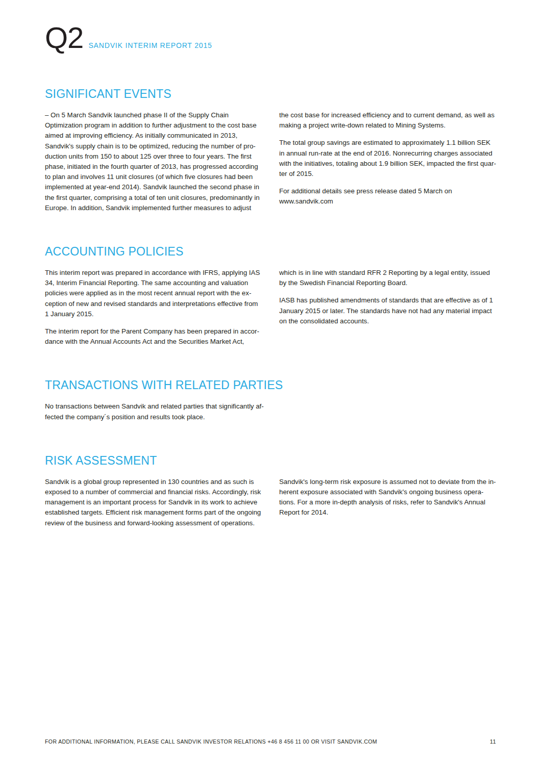Q2
Sandvik Interim Report 2015
Significant events
– On 5 March Sandvik launched phase II of the Supply Chain Optimization program in addition to further adjustment to the cost base aimed at improving efficiency. As initially communicated in 2013, Sandvik's supply chain is to be optimized, reducing the number of production units from 150 to about 125 over three to four years. The first phase, initiated in the fourth quarter of 2013, has progressed according to plan and involves 11 unit closures (of which five closures had been implemented at year-end 2014). Sandvik launched the second phase in the first quarter, comprising a total of ten unit closures, predominantly in Europe. In addition, Sandvik implemented further measures to adjust the cost base for increased efficiency and to current demand, as well as making a project write-down related to Mining Systems.
The total group savings are estimated to approximately 1.1 billion SEK in annual run-rate at the end of 2016. Nonrecurring charges associated with the initiatives, totaling about 1.9 billion SEK, impacted the first quarter of 2015.
For additional details see press release dated 5 March on www.sandvik.com
Accounting policies
This interim report was prepared in accordance with IFRS, applying IAS 34, Interim Financial Reporting. The same accounting and valuation policies were applied as in the most recent annual report with the exception of new and revised standards and interpretations effective from 1 January 2015.
The interim report for the Parent Company has been prepared in accordance with the Annual Accounts Act and the Securities Market Act, which is in line with standard RFR 2 Reporting by a legal entity, issued by the Swedish Financial Reporting Board.
IASB has published amendments of standards that are effective as of 1 January 2015 or later. The standards have not had any material impact on the consolidated accounts.
Transactions with related parties
No transactions between Sandvik and related parties that significantly affected the company´s position and results took place.
Risk assessment
Sandvik is a global group represented in 130 countries and as such is exposed to a number of commercial and financial risks. Accordingly, risk management is an important process for Sandvik in its work to achieve established targets. Efficient risk management forms part of the ongoing review of the business and forward-looking assessment of operations. Sandvik's long-term risk exposure is assumed not to deviate from the inherent exposure associated with Sandvik's ongoing business operations. For a more in-depth analysis of risks, refer to Sandvik's Annual Report for 2014.
For additional information, please call Sandvik Investor Relations +46 8 456 11 00 or visit sandvik.com
11